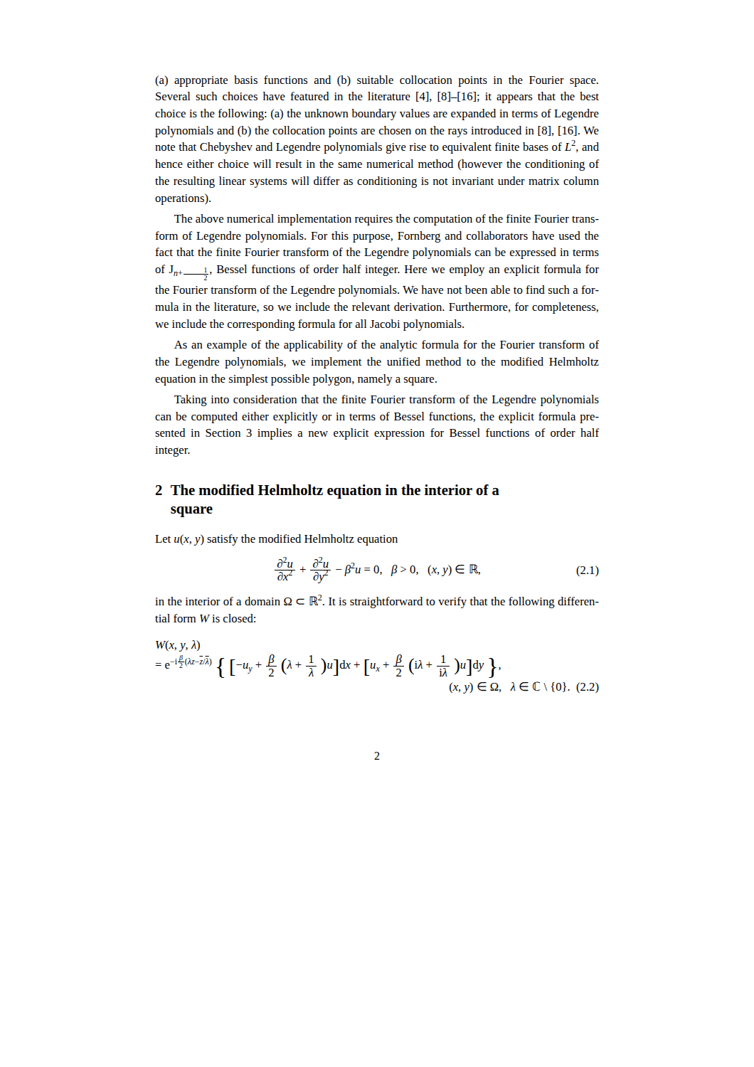(a) appropriate basis functions and (b) suitable collocation points in the Fourier space. Several such choices have featured in the literature [4], [8]–[16]; it appears that the best choice is the following: (a) the unknown boundary values are expanded in terms of Legendre polynomials and (b) the collocation points are chosen on the rays introduced in [8], [16]. We note that Chebyshev and Legendre polynomials give rise to equivalent finite bases of L2, and hence either choice will result in the same numerical method (however the conditioning of the resulting linear systems will differ as conditioning is not invariant under matrix column operations).
The above numerical implementation requires the computation of the finite Fourier transform of Legendre polynomials. For this purpose, Fornberg and collaborators have used the fact that the finite Fourier transform of the Legendre polynomials can be expressed in terms of Jn+12, Bessel functions of order half integer. Here we employ an explicit formula for the Fourier transform of the Legendre polynomials. We have not been able to find such a formula in the literature, so we include the relevant derivation. Furthermore, for completeness, we include the corresponding formula for all Jacobi polynomials.
As an example of the applicability of the analytic formula for the Fourier transform of the Legendre polynomials, we implement the unified method to the modified Helmholtz equation in the simplest possible polygon, namely a square.
Taking into consideration that the finite Fourier transform of the Legendre polynomials can be computed either explicitly or in terms of Bessel functions, the explicit formula presented in Section 3 implies a new explicit expression for Bessel functions of order half integer.
2 The modified Helmholtz equation in the interior of a square
Let u(x, y) satisfy the modified Helmholtz equation
∂2u∂x2 + ∂2u∂y2 − β2u = 0, β > 0, (x, y) ∈ ℝ, (2.1)
in the interior of a domain Ω ⊂ ℝ2. It is straightforward to verify that the following differential form W is closed:
W(x, y, λ)
= e−iβ 2(λz−z/λ) { [−uy + β 2 (λ + 1 λ ) u] dx + [ux + β 2 (iλ + 1 iλ ) u] dy },
(x, y) ∈ Ω, λ ∈ ℂ \ {0}. (2.2)
2